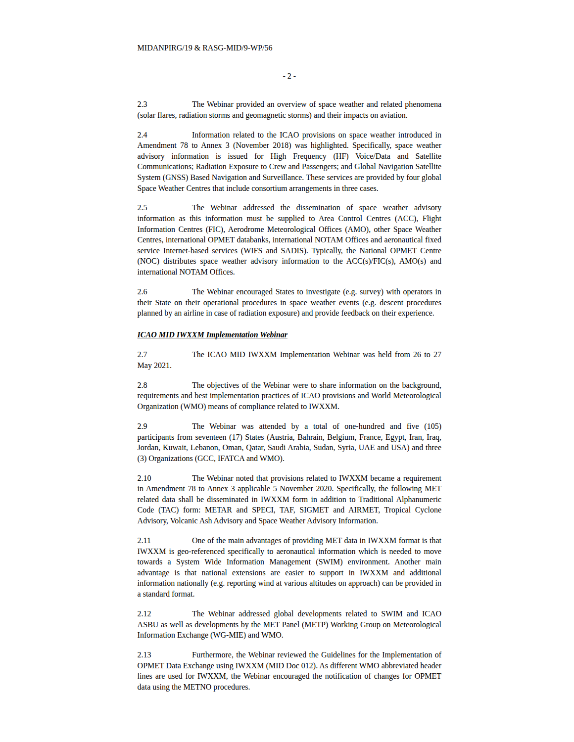MIDANPIRG/19 & RASG-MID/9-WP/56
- 2 -
2.3 The Webinar provided an overview of space weather and related phenomena (solar flares, radiation storms and geomagnetic storms) and their impacts on aviation.
2.4 Information related to the ICAO provisions on space weather introduced in Amendment 78 to Annex 3 (November 2018) was highlighted. Specifically, space weather advisory information is issued for High Frequency (HF) Voice/Data and Satellite Communications; Radiation Exposure to Crew and Passengers; and Global Navigation Satellite System (GNSS) Based Navigation and Surveillance. These services are provided by four global Space Weather Centres that include consortium arrangements in three cases.
2.5 The Webinar addressed the dissemination of space weather advisory information as this information must be supplied to Area Control Centres (ACC), Flight Information Centres (FIC), Aerodrome Meteorological Offices (AMO), other Space Weather Centres, international OPMET databanks, international NOTAM Offices and aeronautical fixed service Internet-based services (WIFS and SADIS). Typically, the National OPMET Centre (NOC) distributes space weather advisory information to the ACC(s)/FIC(s), AMO(s) and international NOTAM Offices.
2.6 The Webinar encouraged States to investigate (e.g. survey) with operators in their State on their operational procedures in space weather events (e.g. descent procedures planned by an airline in case of radiation exposure) and provide feedback on their experience.
ICAO MID IWXXM Implementation Webinar
2.7 The ICAO MID IWXXM Implementation Webinar was held from 26 to 27 May 2021.
2.8 The objectives of the Webinar were to share information on the background, requirements and best implementation practices of ICAO provisions and World Meteorological Organization (WMO) means of compliance related to IWXXM.
2.9 The Webinar was attended by a total of one-hundred and five (105) participants from seventeen (17) States (Austria, Bahrain, Belgium, France, Egypt, Iran, Iraq, Jordan, Kuwait, Lebanon, Oman, Qatar, Saudi Arabia, Sudan, Syria, UAE and USA) and three (3) Organizations (GCC, IFATCA and WMO).
2.10 The Webinar noted that provisions related to IWXXM became a requirement in Amendment 78 to Annex 3 applicable 5 November 2020. Specifically, the following MET related data shall be disseminated in IWXXM form in addition to Traditional Alphanumeric Code (TAC) form: METAR and SPECI, TAF, SIGMET and AIRMET, Tropical Cyclone Advisory, Volcanic Ash Advisory and Space Weather Advisory Information.
2.11 One of the main advantages of providing MET data in IWXXM format is that IWXXM is geo-referenced specifically to aeronautical information which is needed to move towards a System Wide Information Management (SWIM) environment. Another main advantage is that national extensions are easier to support in IWXXM and additional information nationally (e.g. reporting wind at various altitudes on approach) can be provided in a standard format.
2.12 The Webinar addressed global developments related to SWIM and ICAO ASBU as well as developments by the MET Panel (METP) Working Group on Meteorological Information Exchange (WG-MIE) and WMO.
2.13 Furthermore, the Webinar reviewed the Guidelines for the Implementation of OPMET Data Exchange using IWXXM (MID Doc 012). As different WMO abbreviated header lines are used for IWXXM, the Webinar encouraged the notification of changes for OPMET data using the METNO procedures.